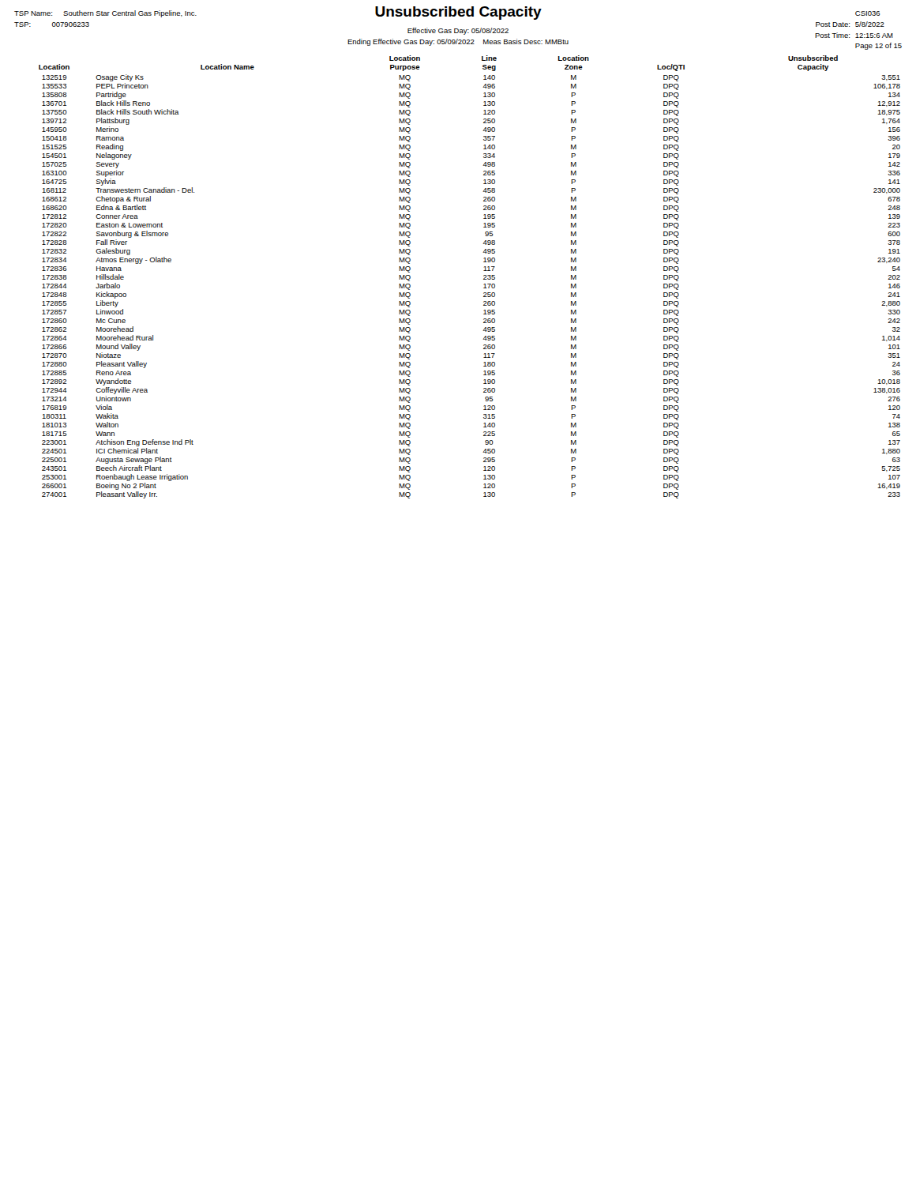TSP Name: Southern Star Central Gas Pipeline, Inc.
TSP: 007906233
| | CSI036 |
| Post Date: | 5/8/2022 |
| Post Time: | 12:15:6 AM |
| | Page 12 of 15 |
Unsubscribed Capacity
Effective Gas Day: 05/08/2022
Ending Effective Gas Day: 05/09/2022 Meas Basis Desc: MMBtu
| Location | Location Name | Location Purpose | Line Seg | Location Zone | Loc/QTI | Unsubscribed Capacity |
| --- | --- | --- | --- | --- | --- | --- |
| 132519 | Osage City Ks | MQ | 140 | M | DPQ | 3,551 |
| 135533 | PEPL Princeton | MQ | 496 | M | DPQ | 106,178 |
| 135808 | Partridge | MQ | 130 | P | DPQ | 134 |
| 136701 | Black Hills Reno | MQ | 130 | P | DPQ | 12,912 |
| 137550 | Black Hills South Wichita | MQ | 120 | P | DPQ | 18,975 |
| 139712 | Plattsburg | MQ | 250 | M | DPQ | 1,764 |
| 145950 | Merino | MQ | 490 | P | DPQ | 156 |
| 150418 | Ramona | MQ | 357 | P | DPQ | 396 |
| 151525 | Reading | MQ | 140 | M | DPQ | 20 |
| 154501 | Nelagoney | MQ | 334 | P | DPQ | 179 |
| 157025 | Severy | MQ | 498 | M | DPQ | 142 |
| 163100 | Superior | MQ | 265 | M | DPQ | 336 |
| 164725 | Sylvia | MQ | 130 | P | DPQ | 141 |
| 168112 | Transwestern Canadian - Del. | MQ | 458 | P | DPQ | 230,000 |
| 168612 | Chetopa & Rural | MQ | 260 | M | DPQ | 678 |
| 168620 | Edna & Bartlett | MQ | 260 | M | DPQ | 248 |
| 172812 | Conner Area | MQ | 195 | M | DPQ | 139 |
| 172820 | Easton & Lowemont | MQ | 195 | M | DPQ | 223 |
| 172822 | Savonburg & Elsmore | MQ | 95 | M | DPQ | 600 |
| 172828 | Fall River | MQ | 498 | M | DPQ | 378 |
| 172832 | Galesburg | MQ | 495 | M | DPQ | 191 |
| 172834 | Atmos Energy - Olathe | MQ | 190 | M | DPQ | 23,240 |
| 172836 | Havana | MQ | 117 | M | DPQ | 54 |
| 172838 | Hillsdale | MQ | 235 | M | DPQ | 202 |
| 172844 | Jarbalo | MQ | 170 | M | DPQ | 146 |
| 172848 | Kickapoo | MQ | 250 | M | DPQ | 241 |
| 172855 | Liberty | MQ | 260 | M | DPQ | 2,880 |
| 172857 | Linwood | MQ | 195 | M | DPQ | 330 |
| 172860 | Mc Cune | MQ | 260 | M | DPQ | 242 |
| 172862 | Moorehead | MQ | 495 | M | DPQ | 32 |
| 172864 | Moorehead Rural | MQ | 495 | M | DPQ | 1,014 |
| 172866 | Mound Valley | MQ | 260 | M | DPQ | 101 |
| 172870 | Niotaze | MQ | 117 | M | DPQ | 351 |
| 172880 | Pleasant Valley | MQ | 180 | M | DPQ | 24 |
| 172885 | Reno Area | MQ | 195 | M | DPQ | 36 |
| 172892 | Wyandotte | MQ | 190 | M | DPQ | 10,018 |
| 172944 | Coffeyville Area | MQ | 260 | M | DPQ | 138,016 |
| 173214 | Uniontown | MQ | 95 | M | DPQ | 276 |
| 176819 | Viola | MQ | 120 | P | DPQ | 120 |
| 180311 | Wakita | MQ | 315 | P | DPQ | 74 |
| 181013 | Walton | MQ | 140 | M | DPQ | 138 |
| 181715 | Wann | MQ | 225 | M | DPQ | 65 |
| 223001 | Atchison Eng Defense Ind Plt | MQ | 90 | M | DPQ | 137 |
| 224501 | ICI Chemical Plant | MQ | 450 | M | DPQ | 1,880 |
| 225001 | Augusta Sewage Plant | MQ | 295 | P | DPQ | 63 |
| 243501 | Beech Aircraft Plant | MQ | 120 | P | DPQ | 5,725 |
| 253001 | Roenbaugh Lease Irrigation | MQ | 130 | P | DPQ | 107 |
| 266001 | Boeing No 2 Plant | MQ | 120 | P | DPQ | 16,419 |
| 274001 | Pleasant Valley Irr. | MQ | 130 | P | DPQ | 233 |